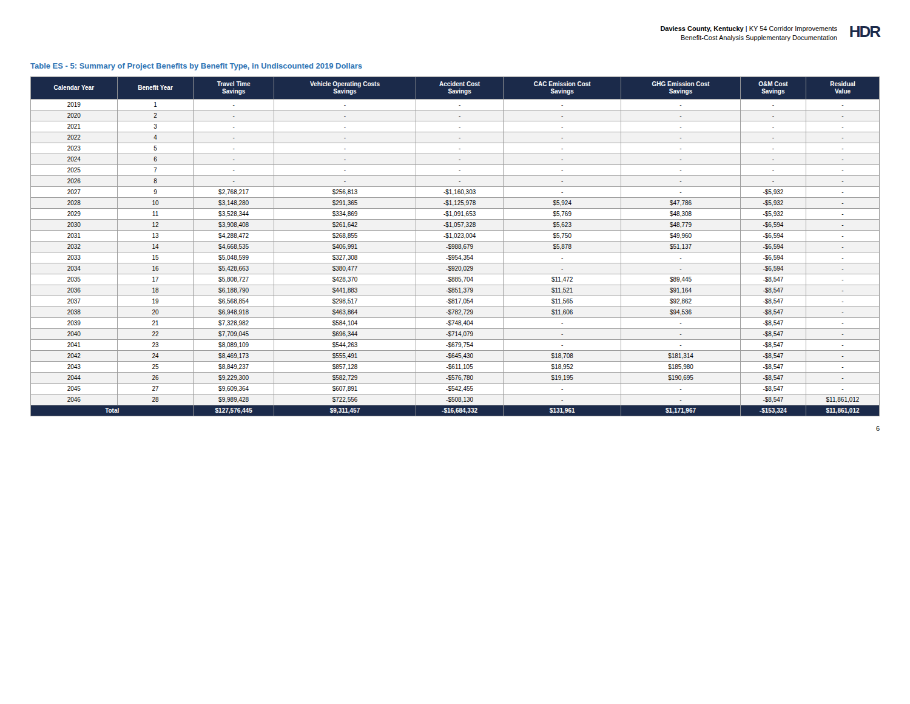HDR
Daviess County, Kentucky | KY 54 Corridor Improvements
Benefit-Cost Analysis Supplementary Documentation
Table ES - 5: Summary of Project Benefits by Benefit Type, in Undiscounted 2019 Dollars
| Calendar Year | Benefit Year | Travel Time Savings | Vehicle Operating Costs Savings | Accident Cost Savings | CAC Emission Cost Savings | GHG Emission Cost Savings | O&M Cost Savings | Residual Value |
| --- | --- | --- | --- | --- | --- | --- | --- | --- |
| 2019 | 1 | - | - | - | - | - | - | - |
| 2020 | 2 | - | - | - | - | - | - | - |
| 2021 | 3 | - | - | - | - | - | - | - |
| 2022 | 4 | - | - | - | - | - | - | - |
| 2023 | 5 | - | - | - | - | - | - | - |
| 2024 | 6 | - | - | - | - | - | - | - |
| 2025 | 7 | - | - | - | - | - | - | - |
| 2026 | 8 | - | - | - | - | - | - | - |
| 2027 | 9 | $2,768,217 | $256,813 | -$1,160,303 | - | - | -$5,932 | - |
| 2028 | 10 | $3,148,280 | $291,365 | -$1,125,978 | $5,924 | $47,786 | -$5,932 | - |
| 2029 | 11 | $3,528,344 | $334,869 | -$1,091,653 | $5,769 | $48,308 | -$5,932 | - |
| 2030 | 12 | $3,908,408 | $261,642 | -$1,057,328 | $5,623 | $48,779 | -$6,594 | - |
| 2031 | 13 | $4,288,472 | $268,855 | -$1,023,004 | $5,750 | $49,960 | -$6,594 | - |
| 2032 | 14 | $4,668,535 | $406,991 | -$988,679 | $5,878 | $51,137 | -$6,594 | - |
| 2033 | 15 | $5,048,599 | $327,308 | -$954,354 | - | - | -$6,594 | - |
| 2034 | 16 | $5,428,663 | $380,477 | -$920,029 | - | - | -$6,594 | - |
| 2035 | 17 | $5,808,727 | $428,370 | -$885,704 | $11,472 | $89,445 | -$8,547 | - |
| 2036 | 18 | $6,188,790 | $441,883 | -$851,379 | $11,521 | $91,164 | -$8,547 | - |
| 2037 | 19 | $6,568,854 | $298,517 | -$817,054 | $11,565 | $92,862 | -$8,547 | - |
| 2038 | 20 | $6,948,918 | $463,864 | -$782,729 | $11,606 | $94,536 | -$8,547 | - |
| 2039 | 21 | $7,328,982 | $584,104 | -$748,404 | - | - | -$8,547 | - |
| 2040 | 22 | $7,709,045 | $696,344 | -$714,079 | - | - | -$8,547 | - |
| 2041 | 23 | $8,089,109 | $544,263 | -$679,754 | - | - | -$8,547 | - |
| 2042 | 24 | $8,469,173 | $555,491 | -$645,430 | $18,708 | $181,314 | -$8,547 | - |
| 2043 | 25 | $8,849,237 | $857,128 | -$611,105 | $18,952 | $185,980 | -$8,547 | - |
| 2044 | 26 | $9,229,300 | $582,729 | -$576,780 | $19,195 | $190,695 | -$8,547 | - |
| 2045 | 27 | $9,609,364 | $607,891 | -$542,455 | - | - | -$8,547 | - |
| 2046 | 28 | $9,989,428 | $722,556 | -$508,130 | - | - | -$8,547 | $11,861,012 |
| Total | $127,576,445 | $9,311,457 | -$16,684,332 | $131,961 | $1,171,967 | -$153,324 | $11,861,012 |
6